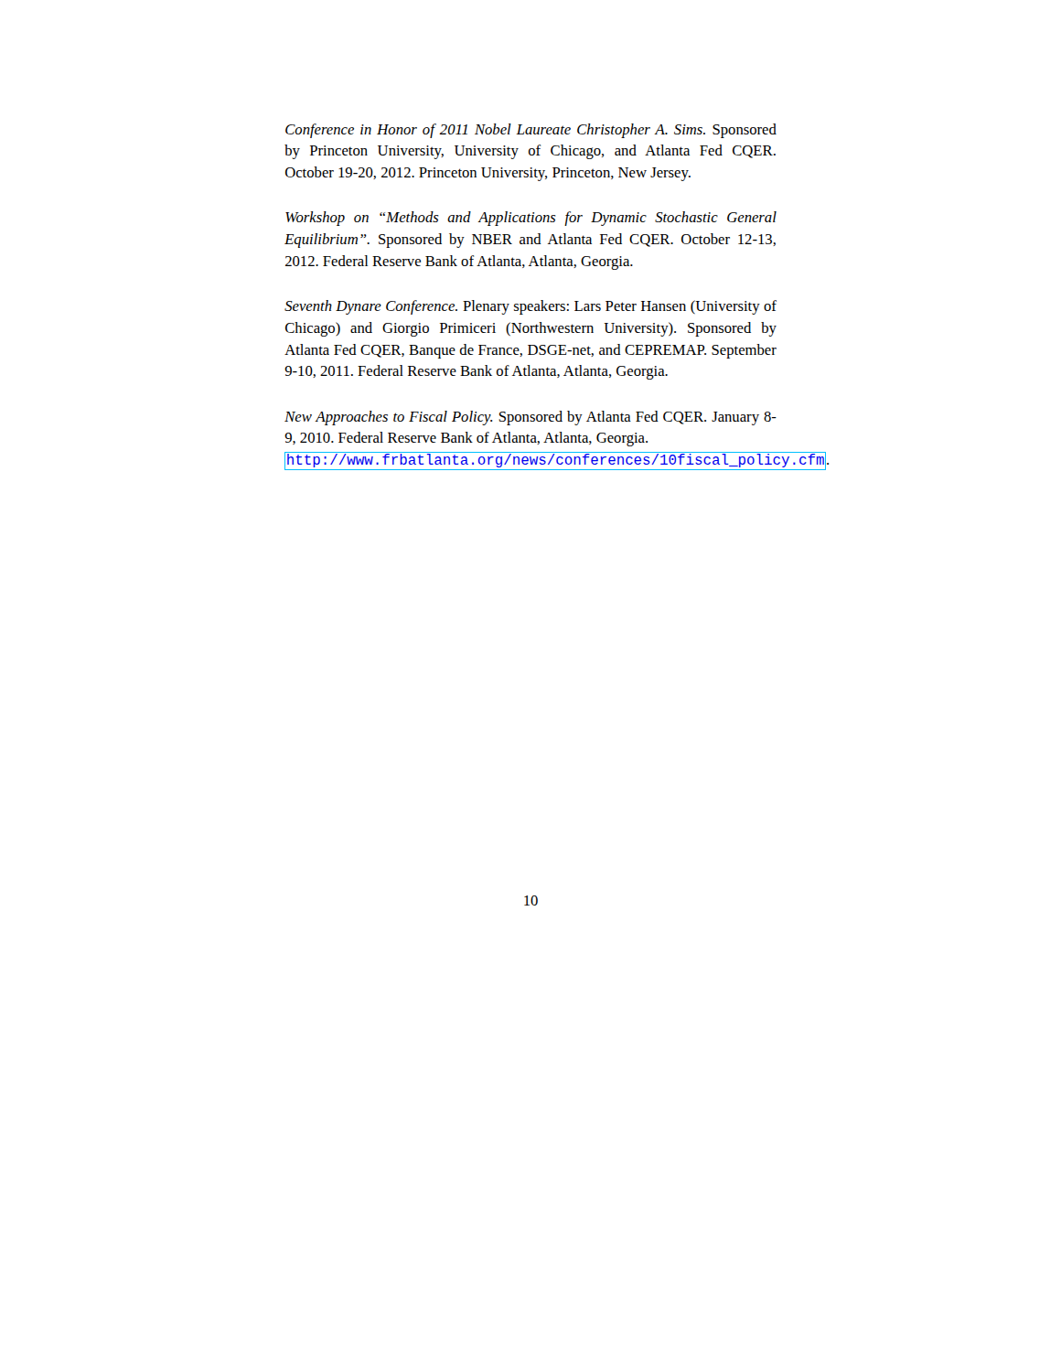Conference in Honor of 2011 Nobel Laureate Christopher A. Sims. Sponsored by Princeton University, University of Chicago, and Atlanta Fed CQER. October 19-20, 2012. Princeton University, Princeton, New Jersey.
Workshop on “Methods and Applications for Dynamic Stochastic General Equilibrium”. Sponsored by NBER and Atlanta Fed CQER. October 12-13, 2012. Federal Reserve Bank of Atlanta, Atlanta, Georgia.
Seventh Dynare Conference. Plenary speakers: Lars Peter Hansen (University of Chicago) and Giorgio Primiceri (Northwestern University). Sponsored by Atlanta Fed CQER, Banque de France, DSGE-net, and CEPREMAP. September 9-10, 2011. Federal Reserve Bank of Atlanta, Atlanta, Georgia.
New Approaches to Fiscal Policy. Sponsored by Atlanta Fed CQER. January 8-9, 2010. Federal Reserve Bank of Atlanta, Atlanta, Georgia.
http://www.frbatlanta.org/news/conferences/10fiscal_policy.cfm.
10